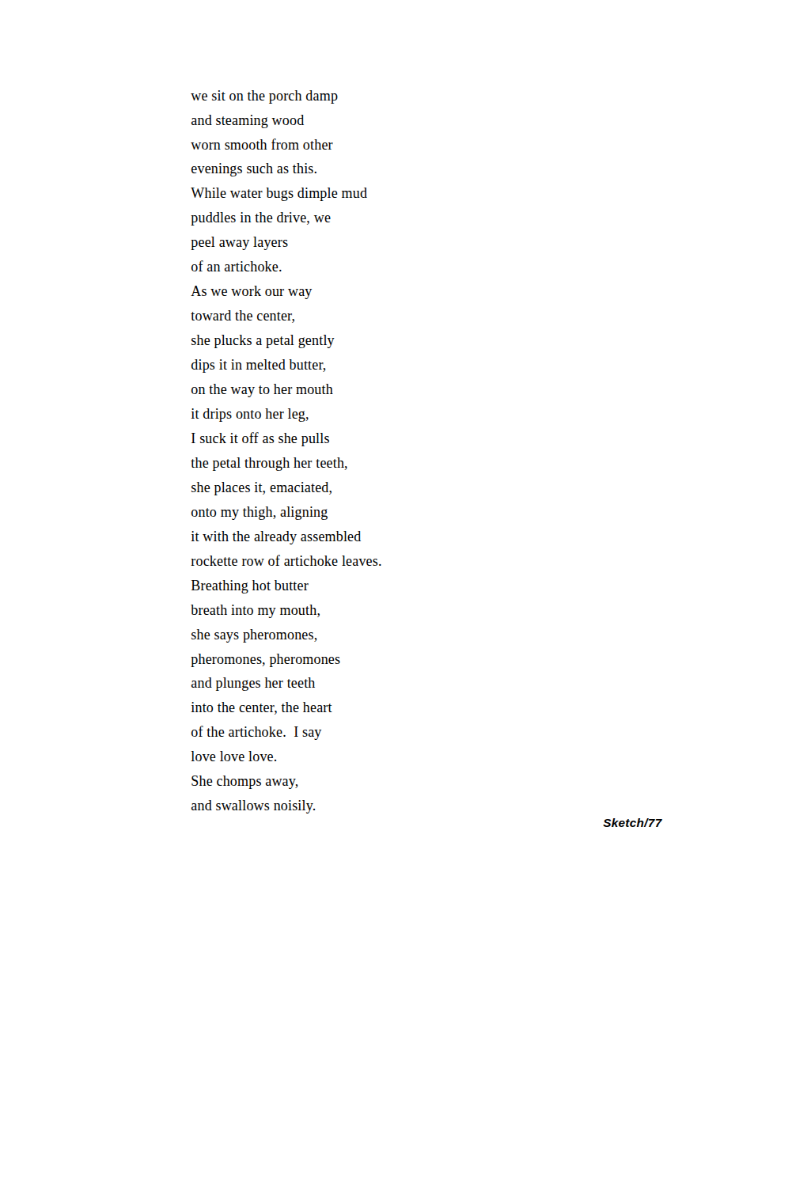we sit on the porch damp
and steaming wood
worn smooth from other
evenings such as this.
While water bugs dimple mud
puddles in the drive, we
peel away layers
of an artichoke.
As we work our way
toward the center,
she plucks a petal gently
dips it in melted butter,
on the way to her mouth
it drips onto her leg,
I suck it off as she pulls
the petal through her teeth,
she places it, emaciated,
onto my thigh, aligning
it with the already assembled
rockette row of artichoke leaves.
Breathing hot butter
breath into my mouth,
she says pheromones,
pheromones, pheromones
and plunges her teeth
into the center, the heart
of the artichoke. I say
love love love.
She chomps away,
and swallows noisily.
Sketch/77